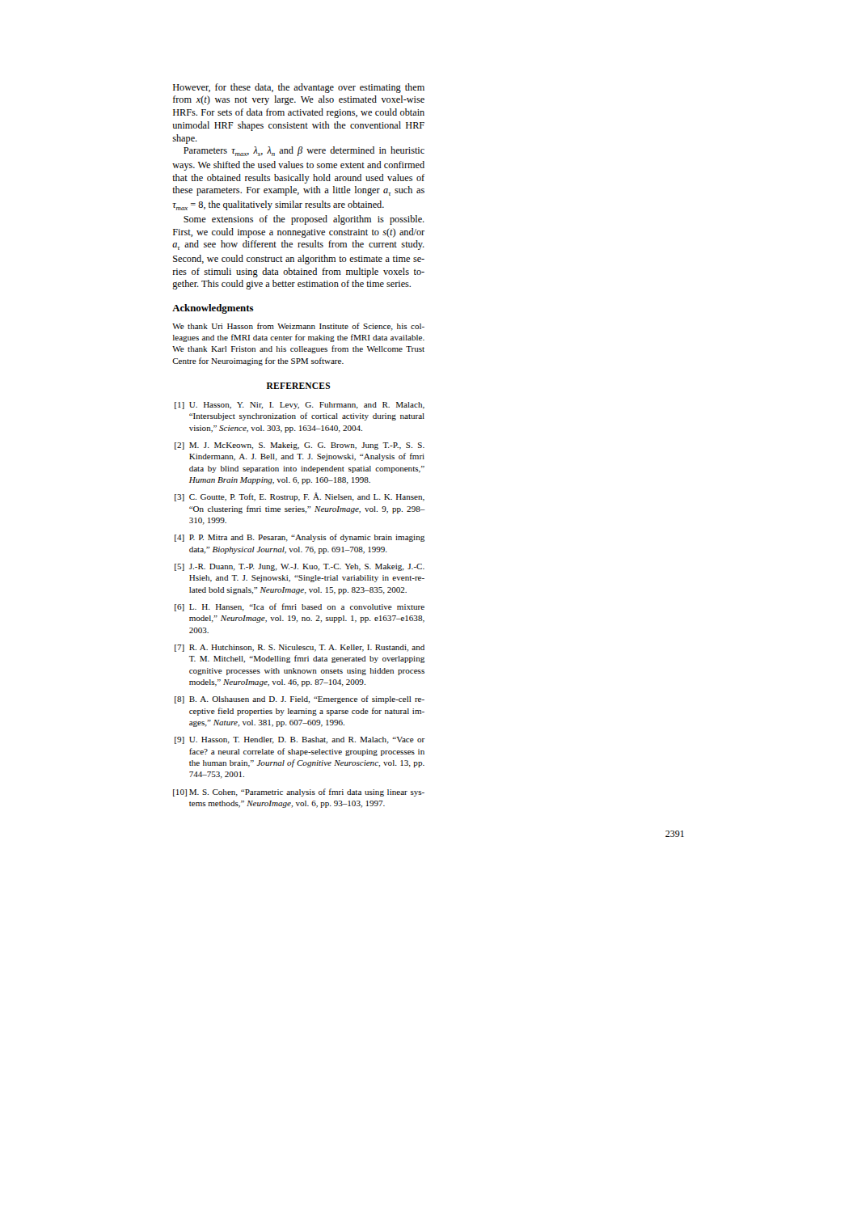However, for these data, the advantage over estimating them from x(t) was not very large. We also estimated voxel-wise HRFs. For sets of data from activated regions, we could obtain unimodal HRF shapes consistent with the conventional HRF shape.
Parameters τmax, λs, λn and β were determined in heuristic ways. We shifted the used values to some extent and confirmed that the obtained results basically hold around used values of these parameters. For example, with a little longer aτ such as τmax = 8, the qualitatively similar results are obtained.
Some extensions of the proposed algorithm is possible. First, we could impose a nonnegative constraint to s(t) and/or aτ and see how different the results from the current study. Second, we could construct an algorithm to estimate a time series of stimuli using data obtained from multiple voxels together. This could give a better estimation of the time series.
Acknowledgments
We thank Uri Hasson from Weizmann Institute of Science, his colleagues and the fMRI data center for making the fMRI data available. We thank Karl Friston and his colleagues from the Wellcome Trust Centre for Neuroimaging for the SPM software.
REFERENCES
[1] U. Hasson, Y. Nir, I. Levy, G. Fuhrmann, and R. Malach, “Intersubject synchronization of cortical activity during natural vision,” Science, vol. 303, pp. 1634–1640, 2004.
[2] M. J. McKeown, S. Makeig, G. G. Brown, Jung T.-P., S. S. Kindermann, A. J. Bell, and T. J. Sejnowski, “Analysis of fmri data by blind separation into independent spatial components,” Human Brain Mapping, vol. 6, pp. 160–188, 1998.
[3] C. Goutte, P. Toft, E. Rostrup, F. Å. Nielsen, and L. K. Hansen, “On clustering fmri time series,” NeuroImage, vol. 9, pp. 298–310, 1999.
[4] P. P. Mitra and B. Pesaran, “Analysis of dynamic brain imaging data,” Biophysical Journal, vol. 76, pp. 691–708, 1999.
[5] J.-R. Duann, T.-P. Jung, W.-J. Kuo, T.-C. Yeh, S. Makeig, J.-C. Hsieh, and T. J. Sejnowski, “Single-trial variability in event-related bold signals,” NeuroImage, vol. 15, pp. 823–835, 2002.
[6] L. H. Hansen, “Ica of fmri based on a convolutive mixture model,” NeuroImage, vol. 19, no. 2, suppl. 1, pp. e1637–e1638, 2003.
[7] R. A. Hutchinson, R. S. Niculescu, T. A. Keller, I. Rustandi, and T. M. Mitchell, “Modelling fmri data generated by overlapping cognitive processes with unknown onsets using hidden process models,” NeuroImage, vol. 46, pp. 87–104, 2009.
[8] B. A. Olshausen and D. J. Field, “Emergence of simple-cell receptive field properties by learning a sparse code for natural images,” Nature, vol. 381, pp. 607–609, 1996.
[9] U. Hasson, T. Hendler, D. B. Bashat, and R. Malach, “Vace or face? a neural correlate of shape-selective grouping processes in the human brain,” Journal of Cognitive Neuroscienc, vol. 13, pp. 744–753, 2001.
[10] M. S. Cohen, “Parametric analysis of fmri data using linear systems methods,” NeuroImage, vol. 6, pp. 93–103, 1997.
2391